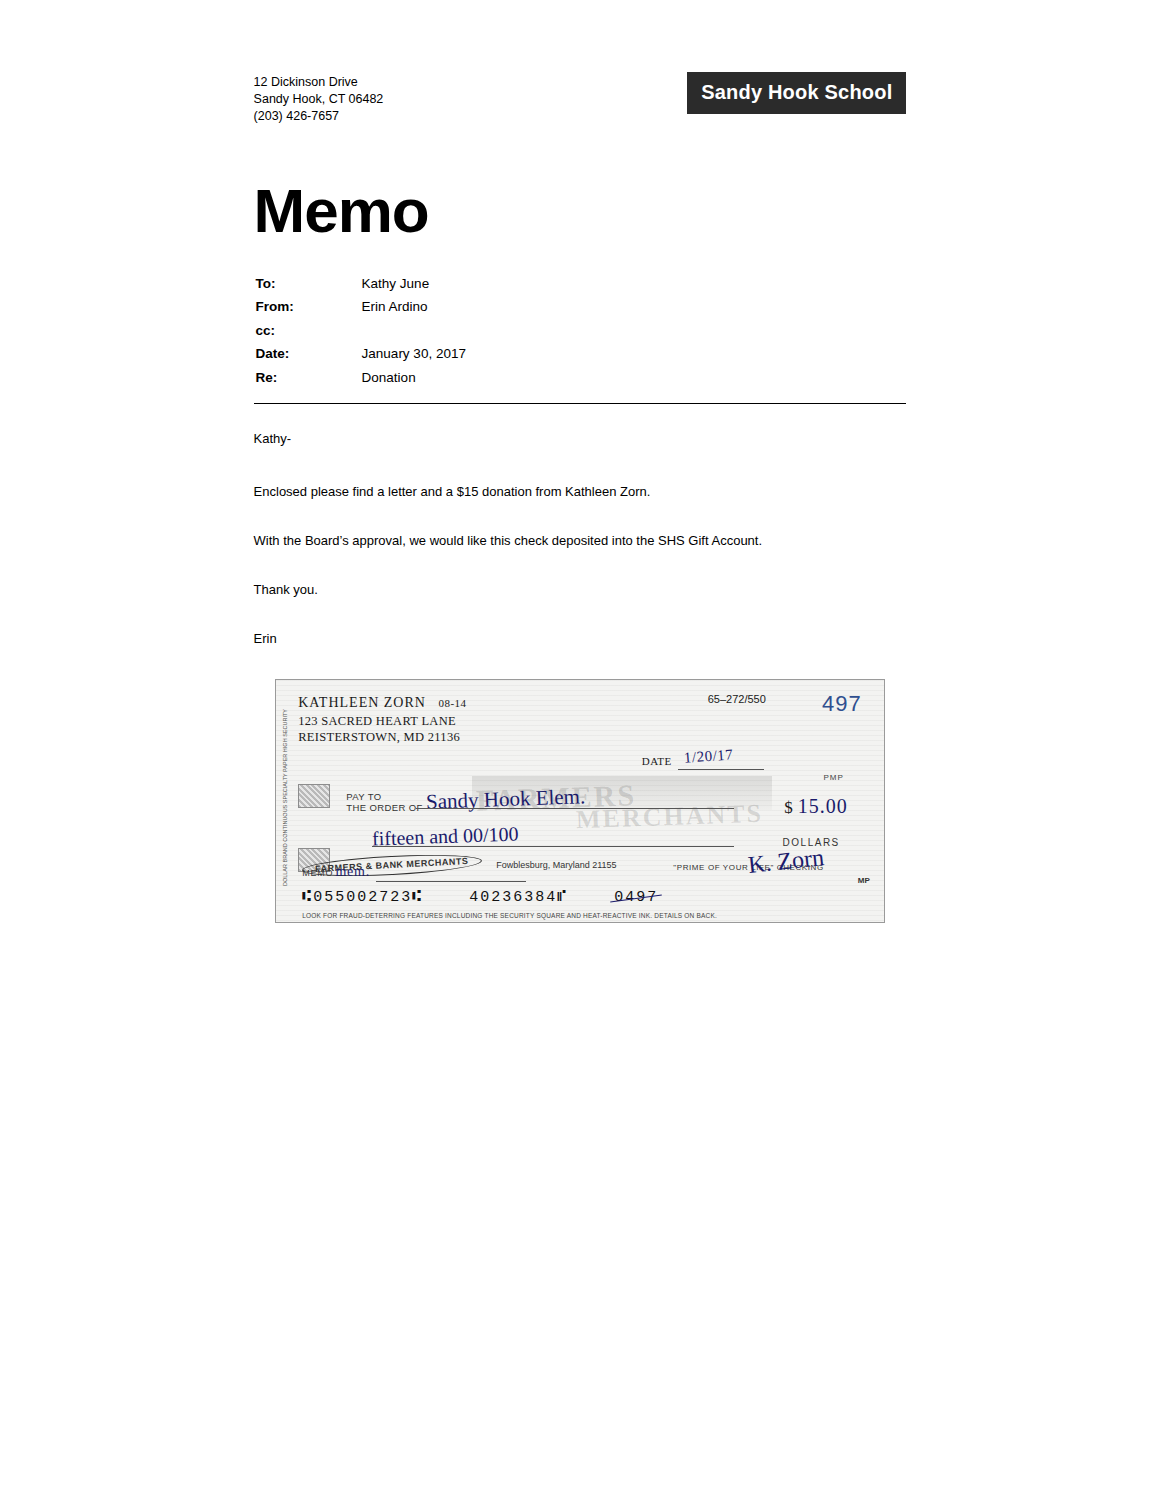12 Dickinson Drive
Sandy Hook, CT 06482
(203) 426-7657
Sandy Hook School
Memo
| To: | Kathy June |
| From: | Erin Ardino |
| cc: | |
| Date: | January 30, 2017 |
| Re: | Donation |
Kathy-
Enclosed please find a letter and a $15 donation from Kathleen Zorn.
With the Board’s approval, we would like this check deposited into the SHS Gift Account.
Thank you.
Erin
KATHLEEN ZORN 08-14
123 SACRED HEART LANE
REISTERSTOWN, MD 21136
65–272/550
497
FARMERS
MERCHANTS
DOLLAR BRAND CONTINUOUS SPECIALTY PAPER HIGH SECURITY
DATE1/20/17
PMP
PAY TO
THE ORDER OF
Sandy Hook Elem.
$15.00
fifteen and 00/100
DOLLARS
←Heat
Reactive
Ink
"PRIME OF YOUR LIFE" CHECKING
FARMERS & BANK MERCHANTS Fowblesburg, Maryland 21155
MEMOmem.
K. Zorn
MP
⑆055002723⑆ 40236384⑈ 0497
LOOK FOR FRAUD-DETERRING FEATURES INCLUDING THE SECURITY SQUARE AND HEAT-REACTIVE INK. DETAILS ON BACK.